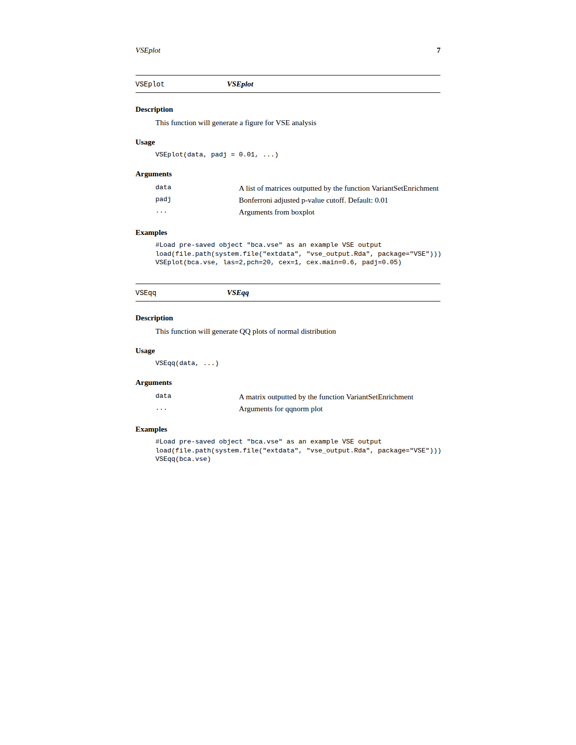VSEplot 7
| VSEplot | VSEplot | |
Description
This function will generate a figure for VSE analysis
Usage
VSEplot(data, padj = 0.01, ...)
Arguments
| data | A list of matrices outputted by the function VariantSetEnrichment |
| padj | Bonferroni adjusted p-value cutoff. Default: 0.01 |
| ... | Arguments from boxplot |
Examples
#Load pre-saved object "bca.vse" as an example VSE output
load(file.path(system.file("extdata", "vse_output.Rda", package="VSE")))
VSEplot(bca.vse, las=2,pch=20, cex=1, cex.main=0.6, padj=0.05)
| VSEqq | VSEqq | |
Description
This function will generate QQ plots of normal distribution
Usage
VSEqq(data, ...)
Arguments
| data | A matrix outputted by the function VariantSetEnrichment |
| ... | Arguments for qqnorm plot |
Examples
#Load pre-saved object "bca.vse" as an example VSE output
load(file.path(system.file("extdata", "vse_output.Rda", package="VSE")))
VSEqq(bca.vse)